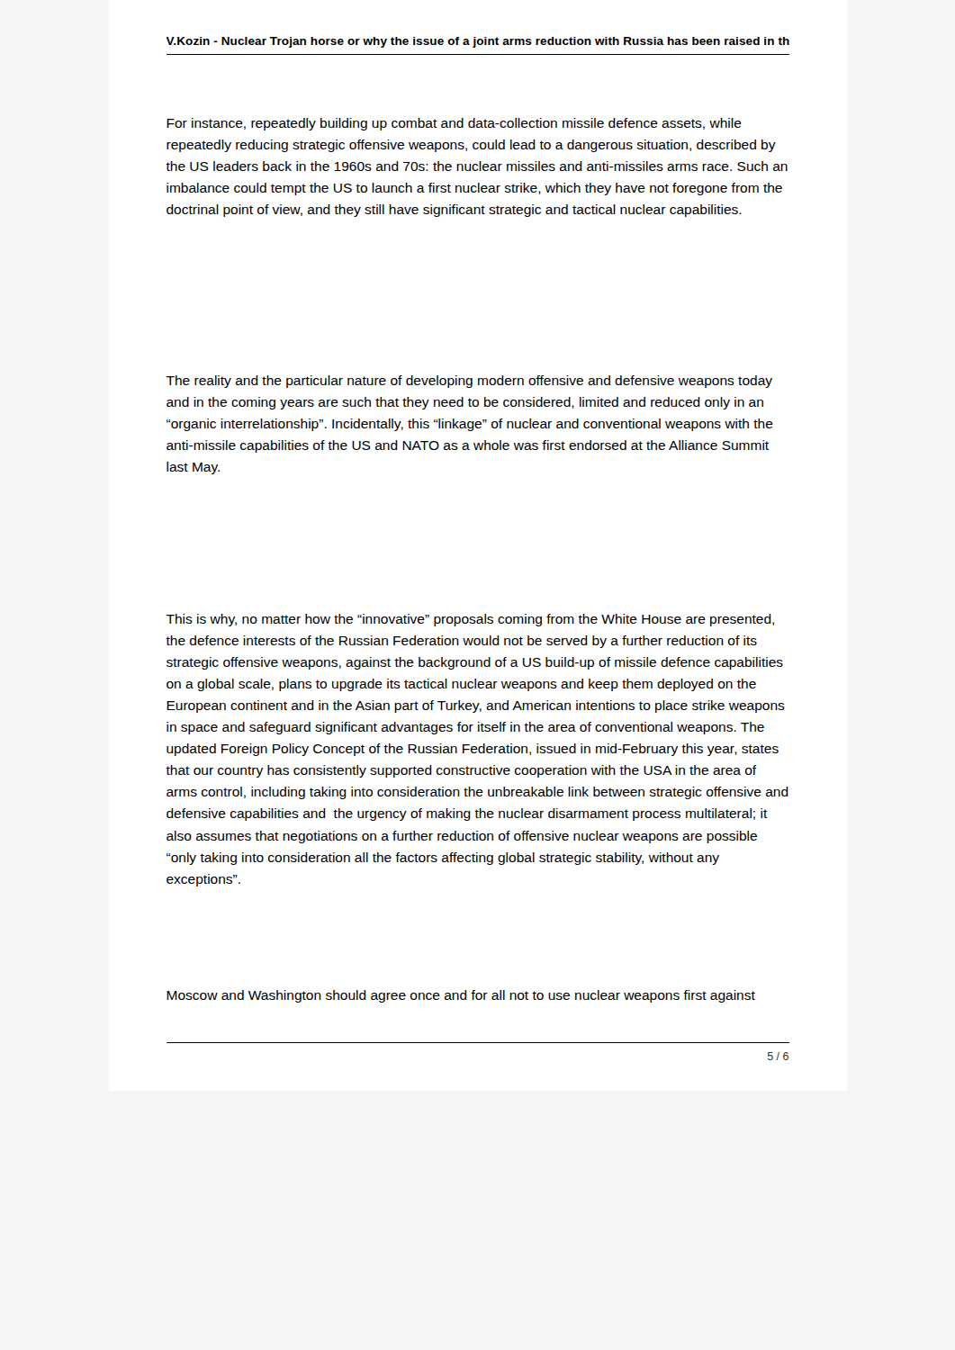V.Kozin - Nuclear Trojan horse or why the issue of a joint arms reduction with Russia has been raised in th
For instance, repeatedly building up combat and data-collection missile defence assets, while repeatedly reducing strategic offensive weapons, could lead to a dangerous situation, described by the US leaders back in the 1960s and 70s: the nuclear missiles and anti-missiles arms race. Such an imbalance could tempt the US to launch a first nuclear strike, which they have not foregone from the doctrinal point of view, and they still have significant strategic and tactical nuclear capabilities.
The reality and the particular nature of developing modern offensive and defensive weapons today and in the coming years are such that they need to be considered, limited and reduced only in an “organic interrelationship”. Incidentally, this “linkage” of nuclear and conventional weapons with the anti-missile capabilities of the US and NATO as a whole was first endorsed at the Alliance Summit last May.
This is why, no matter how the “innovative” proposals coming from the White House are presented, the defence interests of the Russian Federation would not be served by a further reduction of its strategic offensive weapons, against the background of a US build-up of missile defence capabilities on a global scale, plans to upgrade its tactical nuclear weapons and keep them deployed on the European continent and in the Asian part of Turkey, and American intentions to place strike weapons in space and safeguard significant advantages for itself in the area of conventional weapons. The updated Foreign Policy Concept of the Russian Federation, issued in mid-February this year, states that our country has consistently supported constructive cooperation with the USA in the area of arms control, including taking into consideration the unbreakable link between strategic offensive and defensive capabilities and the urgency of making the nuclear disarmament process multilateral; it also assumes that negotiations on a further reduction of offensive nuclear weapons are possible “only taking into consideration all the factors affecting global strategic stability, without any exceptions”.
Moscow and Washington should agree once and for all not to use nuclear weapons first against
5 / 6